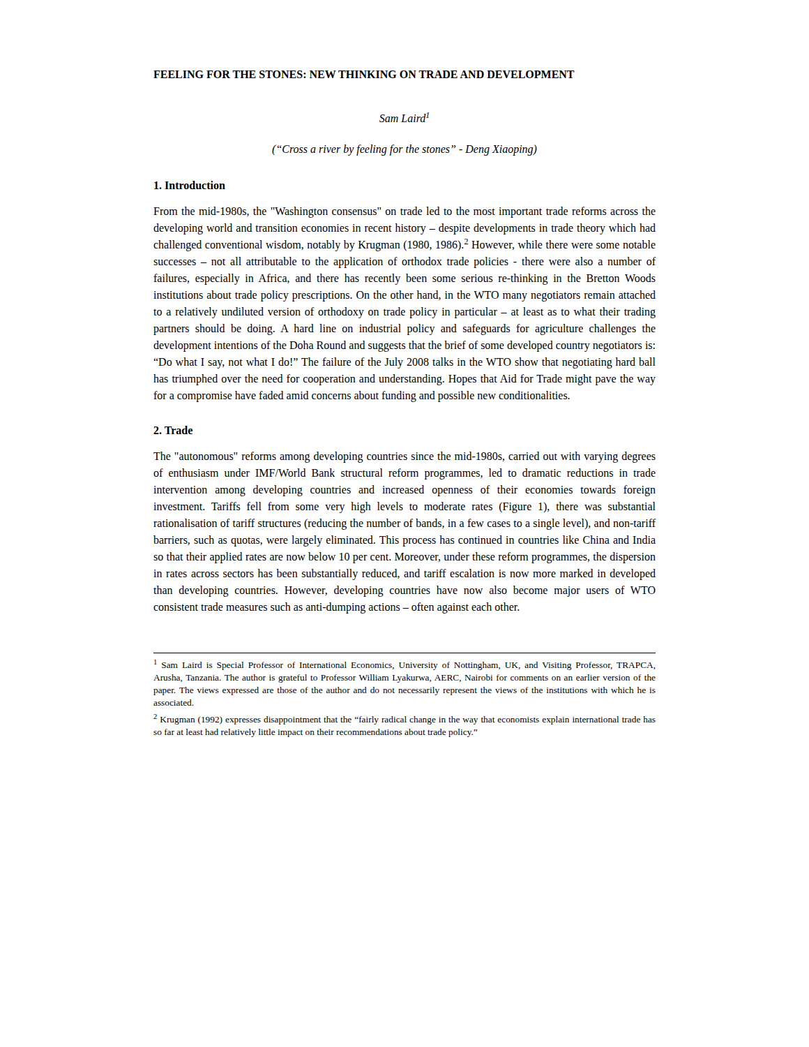FEELING FOR THE STONES: NEW THINKING ON TRADE AND DEVELOPMENT
Sam Laird1
(“Cross a river by feeling for the stones” - Deng Xiaoping)
1. Introduction
From the mid-1980s, the "Washington consensus" on trade led to the most important trade reforms across the developing world and transition economies in recent history – despite developments in trade theory which had challenged conventional wisdom, notably by Krugman (1980, 1986).2 However, while there were some notable successes – not all attributable to the application of orthodox trade policies - there were also a number of failures, especially in Africa, and there has recently been some serious re-thinking in the Bretton Woods institutions about trade policy prescriptions. On the other hand, in the WTO many negotiators remain attached to a relatively undiluted version of orthodoxy on trade policy in particular – at least as to what their trading partners should be doing. A hard line on industrial policy and safeguards for agriculture challenges the development intentions of the Doha Round and suggests that the brief of some developed country negotiators is: “Do what I say, not what I do!” The failure of the July 2008 talks in the WTO show that negotiating hard ball has triumphed over the need for cooperation and understanding. Hopes that Aid for Trade might pave the way for a compromise have faded amid concerns about funding and possible new conditionalities.
2. Trade
The "autonomous" reforms among developing countries since the mid-1980s, carried out with varying degrees of enthusiasm under IMF/World Bank structural reform programmes, led to dramatic reductions in trade intervention among developing countries and increased openness of their economies towards foreign investment. Tariffs fell from some very high levels to moderate rates (Figure 1), there was substantial rationalisation of tariff structures (reducing the number of bands, in a few cases to a single level), and non-tariff barriers, such as quotas, were largely eliminated. This process has continued in countries like China and India so that their applied rates are now below 10 per cent. Moreover, under these reform programmes, the dispersion in rates across sectors has been substantially reduced, and tariff escalation is now more marked in developed than developing countries. However, developing countries have now also become major users of WTO consistent trade measures such as anti-dumping actions – often against each other.
1 Sam Laird is Special Professor of International Economics, University of Nottingham, UK, and Visiting Professor, TRAPCA, Arusha, Tanzania. The author is grateful to Professor William Lyakurwa, AERC, Nairobi for comments on an earlier version of the paper. The views expressed are those of the author and do not necessarily represent the views of the institutions with which he is associated.
2 Krugman (1992) expresses disappointment that the “fairly radical change in the way that economists explain international trade has so far at least had relatively little impact on their recommendations about trade policy.”